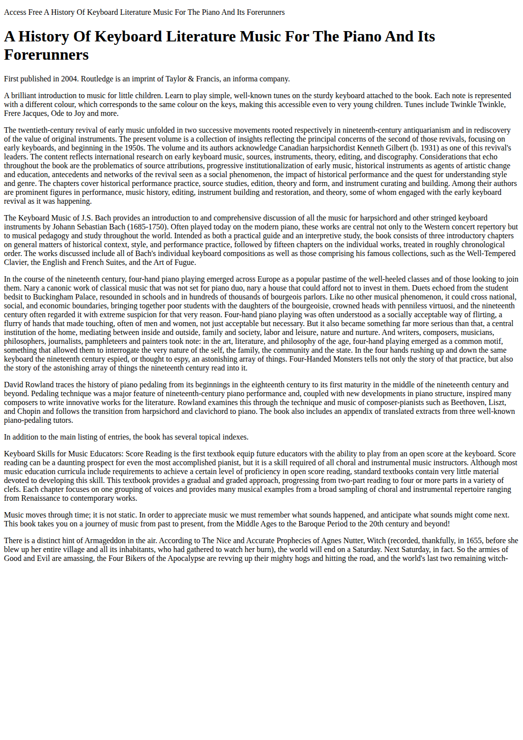Access Free A History Of Keyboard Literature Music For The Piano And Its Forerunners
A History Of Keyboard Literature Music For The Piano And Its Forerunners
First published in 2004. Routledge is an imprint of Taylor & Francis, an informa company.
A brilliant introduction to music for little children. Learn to play simple, well-known tunes on the sturdy keyboard attached to the book. Each note is represented with a different colour, which corresponds to the same colour on the keys, making this accessible even to very young children. Tunes include Twinkle Twinkle, Frere Jacques, Ode to Joy and more.
The twentieth-century revival of early music unfolded in two successive movements rooted respectively in nineteenth-century antiquarianism and in rediscovery of the value of original instruments. The present volume is a collection of insights reflecting the principal concerns of the second of those revivals, focusing on early keyboards, and beginning in the 1950s. The volume and its authors acknowledge Canadian harpsichordist Kenneth Gilbert (b. 1931) as one of this revival's leaders. The content reflects international research on early keyboard music, sources, instruments, theory, editing, and discography. Considerations that echo throughout the book are the problematics of source attributions, progressive institutionalization of early music, historical instruments as agents of artistic change and education, antecedents and networks of the revival seen as a social phenomenon, the impact of historical performance and the quest for understanding style and genre. The chapters cover historical performance practice, source studies, edition, theory and form, and instrument curating and building. Among their authors are prominent figures in performance, music history, editing, instrument building and restoration, and theory, some of whom engaged with the early keyboard revival as it was happening.
The Keyboard Music of J.S. Bach provides an introduction to and comprehensive discussion of all the music for harpsichord and other stringed keyboard instruments by Johann Sebastian Bach (1685-1750). Often played today on the modern piano, these works are central not only to the Western concert repertory but to musical pedagogy and study throughout the world. Intended as both a practical guide and an interpretive study, the book consists of three introductory chapters on general matters of historical context, style, and performance practice, followed by fifteen chapters on the individual works, treated in roughly chronological order. The works discussed include all of Bach's individual keyboard compositions as well as those comprising his famous collections, such as the Well-Tempered Clavier, the English and French Suites, and the Art of Fugue.
In the course of the nineteenth century, four-hand piano playing emerged across Europe as a popular pastime of the well-heeled classes and of those looking to join them. Nary a canonic work of classical music that was not set for piano duo, nary a house that could afford not to invest in them. Duets echoed from the student bedsit to Buckingham Palace, resounded in schools and in hundreds of thousands of bourgeois parlors. Like no other musical phenomenon, it could cross national, social, and economic boundaries, bringing together poor students with the daughters of the bourgeoisie, crowned heads with penniless virtuosi, and the nineteenth century often regarded it with extreme suspicion for that very reason. Four-hand piano playing was often understood as a socially acceptable way of flirting, a flurry of hands that made touching, often of men and women, not just acceptable but necessary. But it also became something far more serious than that, a central institution of the home, mediating between inside and outside, family and society, labor and leisure, nature and nurture. And writers, composers, musicians, philosophers, journalists, pamphleteers and painters took note: in the art, literature, and philosophy of the age, four-hand playing emerged as a common motif, something that allowed them to interrogate the very nature of the self, the family, the community and the state. In the four hands rushing up and down the same keyboard the nineteenth century espied, or thought to espy, an astonishing array of things. Four-Handed Monsters tells not only the story of that practice, but also the story of the astonishing array of things the nineteenth century read into it.
David Rowland traces the history of piano pedaling from its beginnings in the eighteenth century to its first maturity in the middle of the nineteenth century and beyond. Pedaling technique was a major feature of nineteenth-century piano performance and, coupled with new developments in piano structure, inspired many composers to write innovative works for the literature. Rowland examines this through the technique and music of composer-pianists such as Beethoven, Liszt, and Chopin and follows the transition from harpsichord and clavichord to piano. The book also includes an appendix of translated extracts from three well-known piano-pedaling tutors.
In addition to the main listing of entries, the book has several topical indexes.
Keyboard Skills for Music Educators: Score Reading is the first textbook equip future educators with the ability to play from an open score at the keyboard. Score reading can be a daunting prospect for even the most accomplished pianist, but it is a skill required of all choral and instrumental music instructors. Although most music education curricula include requirements to achieve a certain level of proficiency in open score reading, standard textbooks contain very little material devoted to developing this skill. This textbook provides a gradual and graded approach, progressing from two-part reading to four or more parts in a variety of clefs. Each chapter focuses on one grouping of voices and provides many musical examples from a broad sampling of choral and instrumental repertoire ranging from Renaissance to contemporary works.
Music moves through time; it is not static. In order to appreciate music we must remember what sounds happened, and anticipate what sounds might come next. This book takes you on a journey of music from past to present, from the Middle Ages to the Baroque Period to the 20th century and beyond!
There is a distinct hint of Armageddon in the air. According to The Nice and Accurate Prophecies of Agnes Nutter, Witch (recorded, thankfully, in 1655, before she blew up her entire village and all its inhabitants, who had gathered to watch her burn), the world will end on a Saturday. Next Saturday, in fact. So the armies of Good and Evil are amassing, the Four Bikers of the Apocalypse are revving up their mighty hogs and hitting the road, and the world's last two remaining witch-